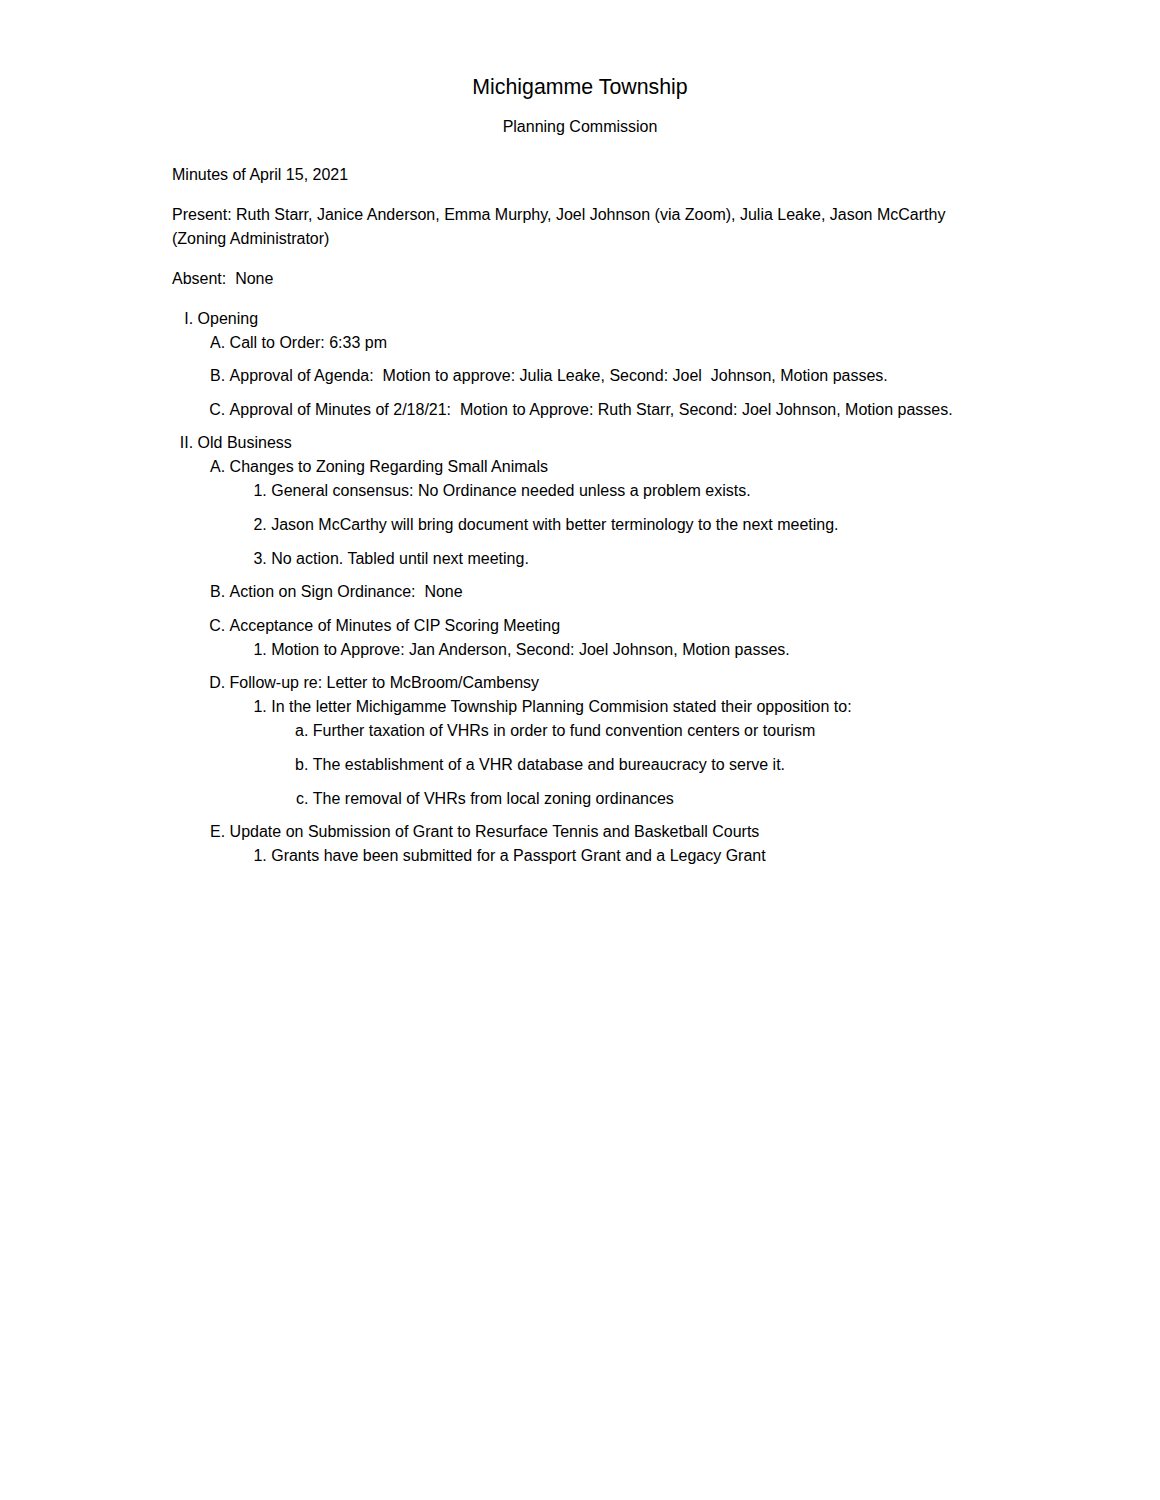Michigamme Township
Planning Commission
Minutes of April 15, 2021
Present: Ruth Starr, Janice Anderson, Emma Murphy, Joel Johnson (via Zoom), Julia Leake, Jason McCarthy (Zoning Administrator)
Absent: None
Opening
Call to Order: 6:33 pm
Approval of Agenda: Motion to approve: Julia Leake, Second: Joel Johnson, Motion passes.
Approval of Minutes of 2/18/21: Motion to Approve: Ruth Starr, Second: Joel Johnson, Motion passes.
Old Business
Changes to Zoning Regarding Small Animals
General consensus: No Ordinance needed unless a problem exists.
Jason McCarthy will bring document with better terminology to the next meeting.
No action. Tabled until next meeting.
Action on Sign Ordinance: None
Acceptance of Minutes of CIP Scoring Meeting
Motion to Approve: Jan Anderson, Second: Joel Johnson, Motion passes.
Follow-up re: Letter to McBroom/Cambensy
In the letter Michigamme Township Planning Commision stated their opposition to:
Further taxation of VHRs in order to fund convention centers or tourism
The establishment of a VHR database and bureaucracy to serve it.
The removal of VHRs from local zoning ordinances
Update on Submission of Grant to Resurface Tennis and Basketball Courts
Grants have been submitted for a Passport Grant and a Legacy Grant